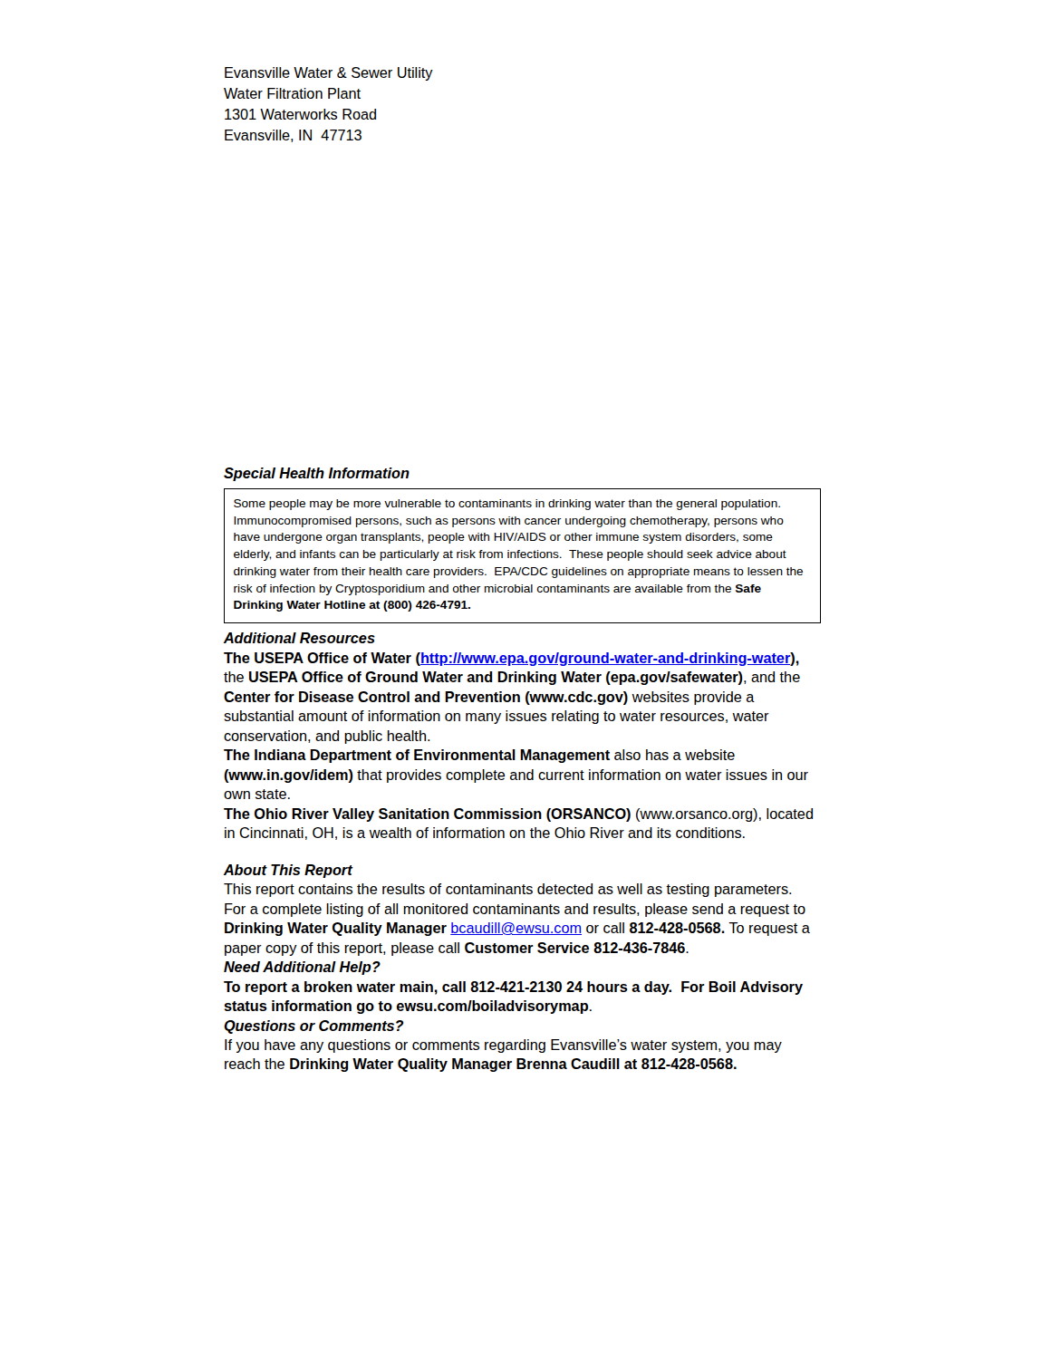Evansville Water & Sewer Utility
Water Filtration Plant
1301 Waterworks Road
Evansville, IN 47713
Special Health Information
Some people may be more vulnerable to contaminants in drinking water than the general population. Immunocompromised persons, such as persons with cancer undergoing chemotherapy, persons who have undergone organ transplants, people with HIV/AIDS or other immune system disorders, some elderly, and infants can be particularly at risk from infections. These people should seek advice about drinking water from their health care providers. EPA/CDC guidelines on appropriate means to lessen the risk of infection by Cryptosporidium and other microbial contaminants are available from the Safe Drinking Water Hotline at (800) 426-4791.
Additional Resources
The USEPA Office of Water (http://www.epa.gov/ground-water-and-drinking-water), the USEPA Office of Ground Water and Drinking Water (epa.gov/safewater), and the Center for Disease Control and Prevention (www.cdc.gov) websites provide a substantial amount of information on many issues relating to water resources, water conservation, and public health.
The Indiana Department of Environmental Management also has a website (www.in.gov/idem) that provides complete and current information on water issues in our own state.
The Ohio River Valley Sanitation Commission (ORSANCO) (www.orsanco.org), located in Cincinnati, OH, is a wealth of information on the Ohio River and its conditions.
About This Report
This report contains the results of contaminants detected as well as testing parameters. For a complete listing of all monitored contaminants and results, please send a request to Drinking Water Quality Manager bcaudill@ewsu.com or call 812-428-0568. To request a paper copy of this report, please call Customer Service 812-436-7846.
Need Additional Help?
To report a broken water main, call 812-421-2130 24 hours a day. For Boil Advisory status information go to ewsu.com/boiladvisorymap.
Questions or Comments?
If you have any questions or comments regarding Evansville’s water system, you may reach the Drinking Water Quality Manager Brenna Caudill at 812-428-0568.